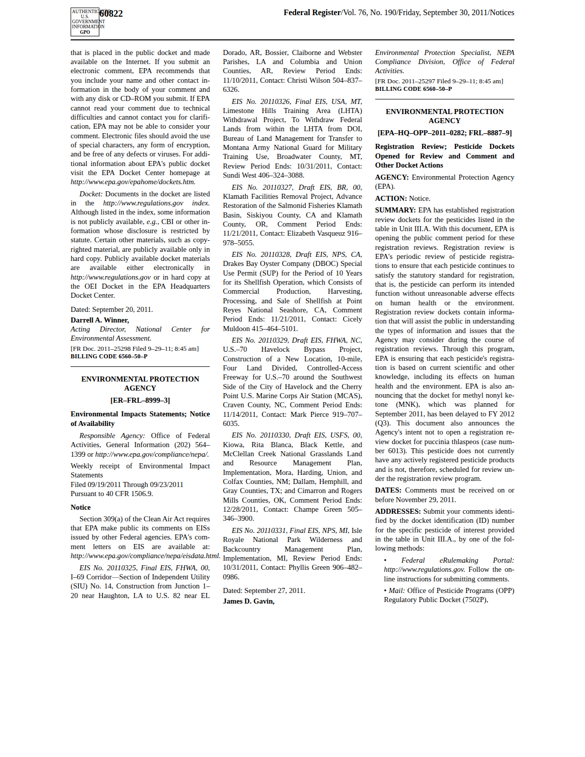AUTHENTICATED
U.S. GOVERNMENT
INFORMATION
GPO
60822
Federal Register/Vol. 76, No. 190/Friday, September 30, 2011/Notices
that is placed in the public docket and made available on the Internet. If you submit an electronic comment, EPA recommends that you include your name and other contact information in the body of your comment and with any disk or CD–ROM you submit. If EPA cannot read your comment due to technical difficulties and cannot contact you for clarification, EPA may not be able to consider your comment. Electronic files should avoid the use of special characters, any form of encryption, and be free of any defects or viruses. For additional information about EPA's public docket visit the EPA Docket Center homepage at http://www.epa.gov/epahome/dockets.htm.
Docket: Documents in the docket are listed in the http://www.regulations.gov index. Although listed in the index, some information is not publicly available, e.g., CBI or other information whose disclosure is restricted by statute. Certain other materials, such as copyrighted material, are publicly available only in hard copy. Publicly available docket materials are available either electronically in http://www.regulations.gov or in hard copy at the OEI Docket in the EPA Headquarters Docket Center.
Dated: September 20, 2011.
Darrell A. Winner,
Acting Director, National Center for Environmental Assessment.
[FR Doc. 2011–25298 Filed 9–29–11; 8:45 am]
BILLING CODE 6560–50–P
ENVIRONMENTAL PROTECTION AGENCY
[ER–FRL–8999–3]
Environmental Impacts Statements; Notice of Availability
Responsible Agency: Office of Federal Activities, General Information (202) 564–1399 or http://www.epa.gov/compliance/nepa/.
Weekly receipt of Environmental Impact Statements
Filed 09/19/2011 Through 09/23/2011
Pursuant to 40 CFR 1506.9.
Notice
Section 309(a) of the Clean Air Act requires that EPA make public its comments on EISs issued by other Federal agencies. EPA's comment letters on EIS are available at: http://www.epa.gov/compliance/nepa/eisdata.html.
EIS No. 20110325, Final EIS, FHWA, 00, I–69 Corridor—Section of Independent Utility (SIU) No. 14, Construction from Junction 1–20 near Haughton, LA to U.S. 82 near EL Dorado, AR, Bossier, Claiborne and Webster Parishes, LA and Columbia and Union Counties, AR, Review Period Ends: 11/10/2011, Contact: Christi Wilson 504–837–6326.
EIS No. 20110326, Final EIS, USA, MT, Limestone Hills Training Area (LHTA) Withdrawal Project, To Withdraw Federal Lands from within the LHTA from DOI, Bureau of Land Management for Transfer to Montana Army National Guard for Military Training Use, Broadwater County, MT, Review Period Ends: 10/31/2011, Contact: Sundi West 406–324–3088.
EIS No. 20110327, Draft EIS, BR, 00, Klamath Facilities Removal Project, Advance Restoration of the Salmonid Fisheries Klamath Basin, Siskiyou County, CA and Klamath County, OR, Comment Period Ends: 11/21/2011, Contact: Elizabeth Vasqueuz 916–978–5055.
EIS No. 20110328, Draft EIS, NPS, CA, Drakes Bay Oyster Company (DBOC) Special Use Permit (SUP) for the Period of 10 Years for its Shellfish Operation, which Consists of Commercial Production, Harvesting, Processing, and Sale of Shellfish at Point Reyes National Seashore, CA, Comment Period Ends: 11/21/2011, Contact: Cicely Muldoon 415–464–5101.
EIS No. 20110329, Draft EIS, FHWA, NC, U.S.–70 Havelock Bypass Project, Construction of a New Location, 10-mile, Four Land Divided, Controlled-Access Freeway for U.S.–70 around the Southwest Side of the City of Havelock and the Cherry Point U.S. Marine Corps Air Station (MCAS), Craven County, NC, Comment Period Ends: 11/14/2011, Contact: Mark Pierce 919–707–6035.
EIS No. 20110330, Draft EIS, USFS, 00, Kiowa, Rita Blanca, Black Kettle, and McClellan Creek National Grasslands Land and Resource Management Plan, Implementation, Mora, Harding, Union, and Colfax Counties, NM; Dallam, Hemphill, and Gray Counties, TX; and Cimarron and Rogers Mills Counties, OK, Comment Period Ends: 12/28/2011, Contact: Champe Green 505–346–3900.
EIS No. 20110331, Final EIS, NPS, MI, Isle Royale National Park Wilderness and Backcountry Management Plan, Implementation, MI, Review Period Ends: 10/31/2011, Contact: Phyllis Green 906–482–0986.
Dated: September 27, 2011.
James D. Gavin,
Environmental Protection Specialist, NEPA Compliance Division, Office of Federal Activities.
[FR Doc. 2011–25297 Filed 9–29–11; 8:45 am]
BILLING CODE 6560–50–P
ENVIRONMENTAL PROTECTION AGENCY
[EPA–HQ–OPP–2011–0282; FRL–8887–9]
Registration Review; Pesticide Dockets Opened for Review and Comment and Other Docket Actions
Agency: Environmental Protection Agency (EPA).
Action: Notice.
Summary: EPA has established registration review dockets for the pesticides listed in the table in Unit III.A. With this document, EPA is opening the public comment period for these registration reviews. Registration review is EPA's periodic review of pesticide registrations to ensure that each pesticide continues to satisfy the statutory standard for registration, that is, the pesticide can perform its intended function without unreasonable adverse effects on human health or the environment. Registration review dockets contain information that will assist the public in understanding the types of information and issues that the Agency may consider during the course of registration reviews. Through this program, EPA is ensuring that each pesticide's registration is based on current scientific and other knowledge, including its effects on human health and the environment. EPA is also announcing that the docket for methyl nonyl ketone (MNK), which was planned for September 2011, has been delayed to FY 2012 (Q3). This document also announces the Agency's intent not to open a registration review docket for puccinia thlaspeos (case number 6013). This pesticide does not currently have any actively registered pesticide products and is not, therefore, scheduled for review under the registration review program.
Dates: Comments must be received on or before November 29, 2011.
Addresses: Submit your comments identified by the docket identification (ID) number for the specific pesticide of interest provided in the table in Unit III.A., by one of the following methods:
Federal eRulemaking Portal: http://www.regulations.gov. Follow the on-line instructions for submitting comments.
Mail: Office of Pesticide Programs (OPP) Regulatory Public Docket (7502P),